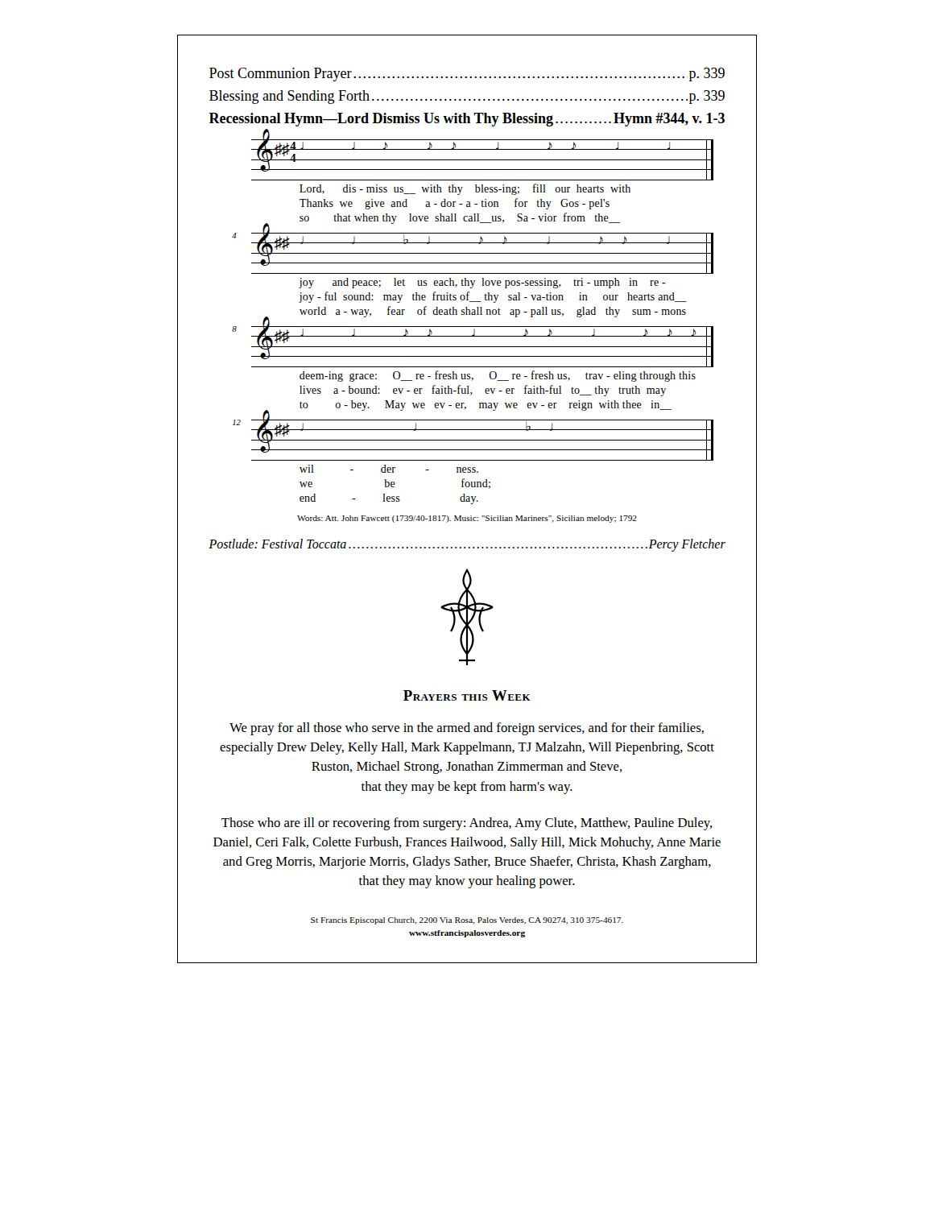Post Communion Prayer p. 339
Blessing and Sending Forth p. 339
Recessional Hymn—Lord Dismiss Us with Thy Blessing Hymn #344, v. 1-3
𝄞 ♯♯ 4
4 ♩ ♩♪ ♪♪ ♩ ♪♪ ♩ ♩ ♩ ♪♪
Lord, dis - miss us__ with thy bless-ing; fill our hearts with Thanks we give and a - dor - a - tion for thy Gos - pel's so that when thy love shall call__us, Sa - vior from the__
4
𝄞 ♯♯ ♩ ♩ ♭♩ ♪♪ ♩ ♪♪ ♩ ♩ ♩ ♩
joy and peace; let us each, thy love pos-sessing, tri - umph in re - joy - ful sound: may the fruits of__ thy sal - va-tion in our hearts and__ world a - way, fear of death shall not ap - pall us, glad thy sum - mons
8
𝄞 ♯♯ ♩ ♩ ♪♪ ♩ ♪♪ ♩ ♪♪♪ ♩ ♩
deem-ing grace: O__ re - fresh us, O__ re - fresh us, trav - eling through this lives a - bound: ev - er faith-ful, ev - er faith-ful to__ thy truth may to o - bey. May we ev - er, may we ev - er reign with thee in__
12
𝄞 ♯♯ ♩ ♩ ♭♩
wil - der - ness. we be found; end - less day.
Words: Att. John Fawcett (1739/40-1817). Music: "Sicilian Mariners", Sicilian melody; 1792
Postlude: Festival Toccata Percy Fletcher
Prayers this Week
We pray for all those who serve in the armed and foreign services, and for their families, especially Drew Deley, Kelly Hall, Mark Kappelmann, TJ Malzahn, Will Piepenbring, Scott Ruston, Michael Strong, Jonathan Zimmerman and Steve,
that they may be kept from harm's way.
Those who are ill or recovering from surgery: Andrea, Amy Clute, Matthew, Pauline Duley, Daniel, Ceri Falk, Colette Furbush, Frances Hailwood, Sally Hill, Mick Mohuchy, Anne Marie and Greg Morris, Marjorie Morris, Gladys Sather, Bruce Shaefer, Christa, Khash Zargham, that they may know your healing power.
St Francis Episcopal Church, 2200 Via Rosa, Palos Verdes, CA 90274, 310 375-4617.
www.stfrancispalosverdes.org